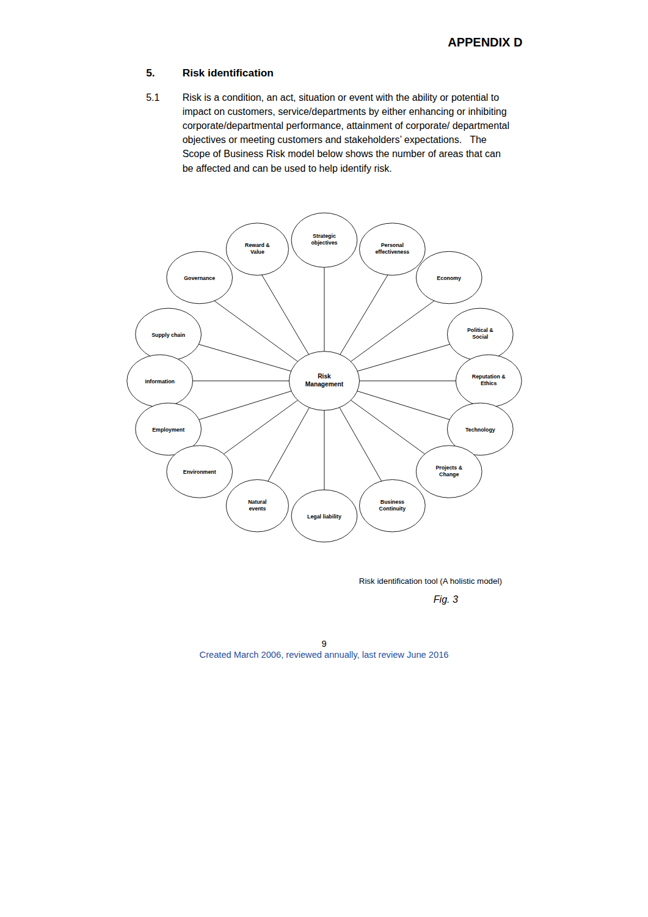APPENDIX D
5. Risk identification
5.1 Risk is a condition, an act, situation or event with the ability or potential to impact on customers, service/departments by either enhancing or inhibiting corporate/departmental performance, attainment of corporate/ departmental objectives or meeting customers and stakeholders’ expectations. The Scope of Business Risk model below shows the number of areas that can be affected and can be used to help identify risk.
Risk Management Strategic objectives Reward & Value Personal effectiveness Governance Economy Supply chain Political & Social Information Reputation & Ethics Employment Technology Environment Projects & Change Natural events Business Continuity Legal liability
Risk identification tool (A holistic model)
Fig. 3
9
Created March 2006, reviewed annually, last review June 2016